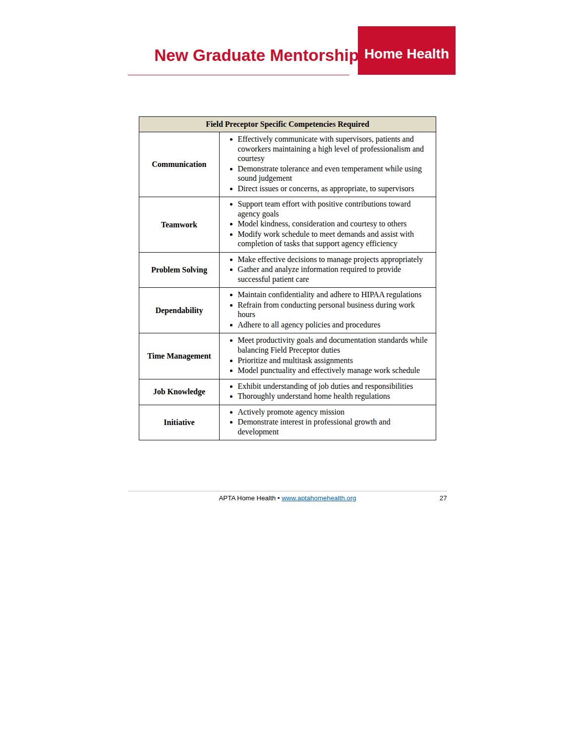New Graduate Mentorship Program
Home Health
| Field Preceptor Specific Competencies Required |
| --- |
| Communication | Effectively communicate with supervisors, patients and coworkers maintaining a high level of professionalism and courtesy Demonstrate tolerance and even temperament while using sound judgement Direct issues or concerns, as appropriate, to supervisors |
| Teamwork | Support team effort with positive contributions toward agency goals Model kindness, consideration and courtesy to others Modify work schedule to meet demands and assist with completion of tasks that support agency efficiency |
| Problem Solving | Make effective decisions to manage projects appropriately Gather and analyze information required to provide successful patient care |
| Dependability | Maintain confidentiality and adhere to HIPAA regulations Refrain from conducting personal business during work hours Adhere to all agency policies and procedures |
| Time Management | Meet productivity goals and documentation standards while balancing Field Preceptor duties Prioritize and multitask assignments Model punctuality and effectively manage work schedule |
| Job Knowledge | Exhibit understanding of job duties and responsibilities Thoroughly understand home health regulations |
| Initiative | Actively promote agency mission Demonstrate interest in professional growth and development |
APTA Home Health • www.aptahomehealth.org
27